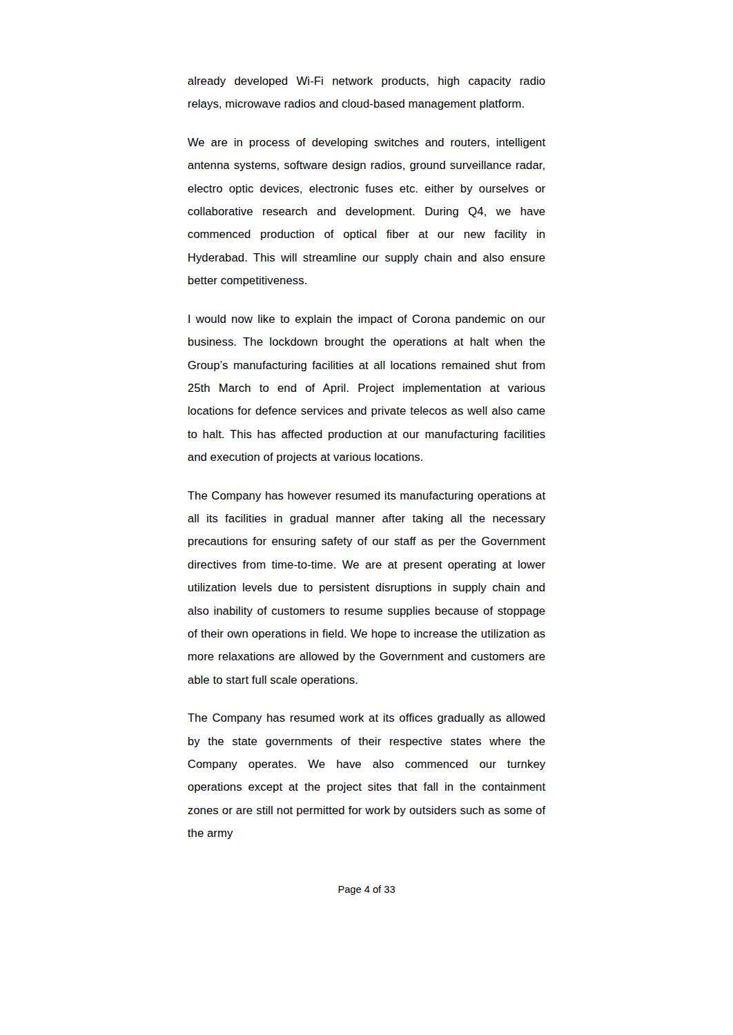already developed Wi-Fi network products, high capacity radio relays, microwave radios and cloud-based management platform.
We are in process of developing switches and routers, intelligent antenna systems, software design radios, ground surveillance radar, electro optic devices, electronic fuses etc. either by ourselves or collaborative research and development. During Q4, we have commenced production of optical fiber at our new facility in Hyderabad. This will streamline our supply chain and also ensure better competitiveness.
I would now like to explain the impact of Corona pandemic on our business. The lockdown brought the operations at halt when the Group’s manufacturing facilities at all locations remained shut from 25th March to end of April. Project implementation at various locations for defence services and private telecos as well also came to halt. This has affected production at our manufacturing facilities and execution of projects at various locations.
The Company has however resumed its manufacturing operations at all its facilities in gradual manner after taking all the necessary precautions for ensuring safety of our staff as per the Government directives from time-to-time. We are at present operating at lower utilization levels due to persistent disruptions in supply chain and also inability of customers to resume supplies because of stoppage of their own operations in field. We hope to increase the utilization as more relaxations are allowed by the Government and customers are able to start full scale operations.
The Company has resumed work at its offices gradually as allowed by the state governments of their respective states where the Company operates. We have also commenced our turnkey operations except at the project sites that fall in the containment zones or are still not permitted for work by outsiders such as some of the army
Page 4 of 33